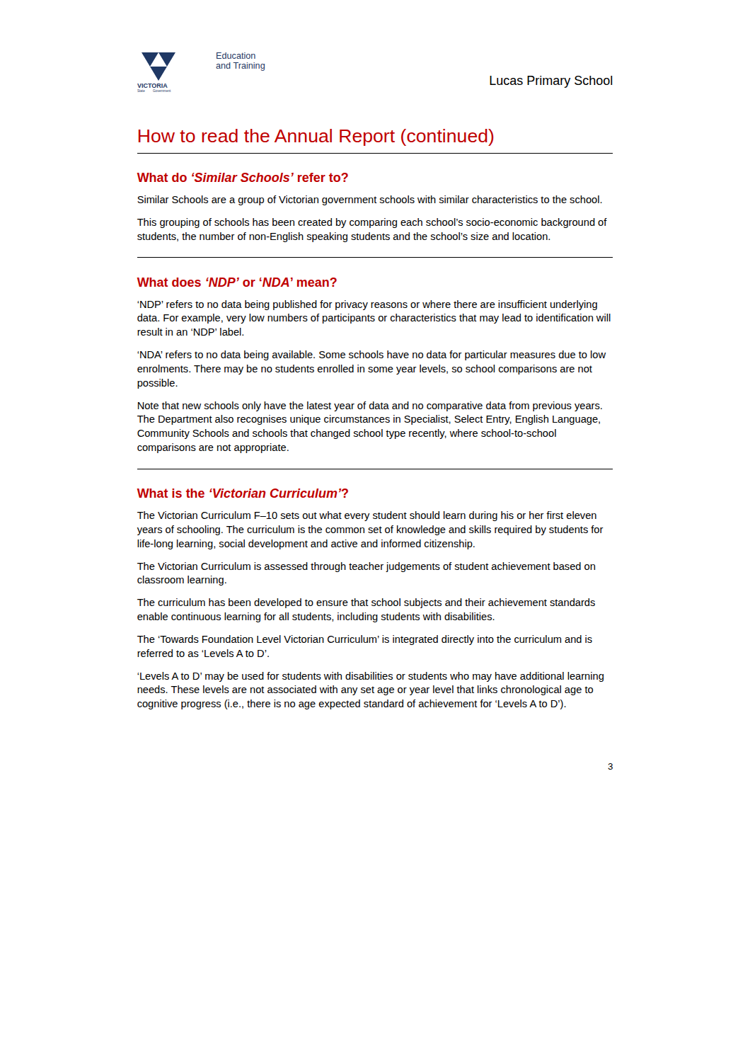VICTORIA State Government Education and Training
Lucas Primary School
How to read the Annual Report (continued)
What do ‘Similar Schools’ refer to?
Similar Schools are a group of Victorian government schools with similar characteristics to the school.
This grouping of schools has been created by comparing each school’s socio-economic background of students, the number of non-English speaking students and the school’s size and location.
What does ‘NDP’ or ‘NDA’ mean?
‘NDP’ refers to no data being published for privacy reasons or where there are insufficient underlying data. For example, very low numbers of participants or characteristics that may lead to identification will result in an ‘NDP’ label.
‘NDA’ refers to no data being available. Some schools have no data for particular measures due to low enrolments. There may be no students enrolled in some year levels, so school comparisons are not possible.
Note that new schools only have the latest year of data and no comparative data from previous years. The Department also recognises unique circumstances in Specialist, Select Entry, English Language, Community Schools and schools that changed school type recently, where school-to-school comparisons are not appropriate.
What is the ‘Victorian Curriculum’?
The Victorian Curriculum F–10 sets out what every student should learn during his or her first eleven years of schooling. The curriculum is the common set of knowledge and skills required by students for life-long learning, social development and active and informed citizenship.
The Victorian Curriculum is assessed through teacher judgements of student achievement based on classroom learning.
The curriculum has been developed to ensure that school subjects and their achievement standards enable continuous learning for all students, including students with disabilities.
The ‘Towards Foundation Level Victorian Curriculum’ is integrated directly into the curriculum and is referred to as ‘Levels A to D’.
‘Levels A to D’ may be used for students with disabilities or students who may have additional learning needs. These levels are not associated with any set age or year level that links chronological age to cognitive progress (i.e., there is no age expected standard of achievement for ‘Levels A to D’).
3